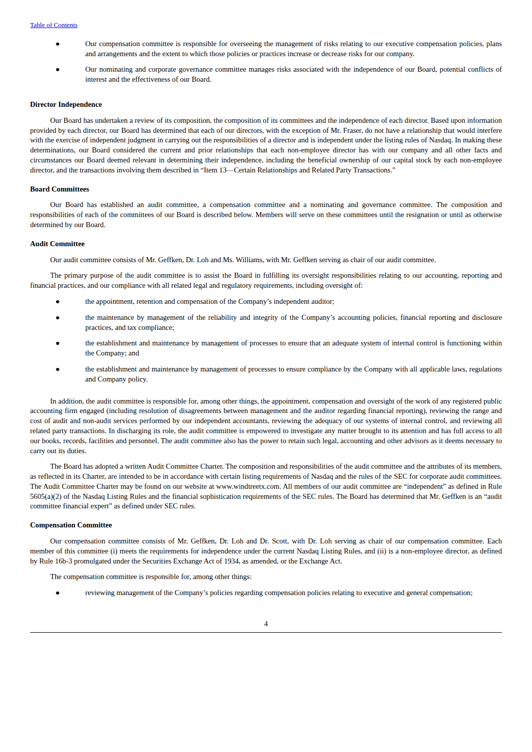Table of Contents
| ● | Our compensation committee is responsible for overseeing the management of risks relating to our executive compensation policies, plans and arrangements and the extent to which those policies or practices increase or decrease risks for our company. |
| ● | Our nominating and corporate governance committee manages risks associated with the independence of our Board, potential conflicts of interest and the effectiveness of our Board. |
Director Independence
Our Board has undertaken a review of its composition, the composition of its committees and the independence of each director. Based upon information provided by each director, our Board has determined that each of our directors, with the exception of Mr. Fraser, do not have a relationship that would interfere with the exercise of independent judgment in carrying out the responsibilities of a director and is independent under the listing rules of Nasdaq. In making these determinations, our Board considered the current and prior relationships that each non-employee director has with our company and all other facts and circumstances our Board deemed relevant in determining their independence, including the beneficial ownership of our capital stock by each non-employee director, and the transactions involving them described in “Item 13—Certain Relationships and Related Party Transactions.”
Board Committees
Our Board has established an audit committee, a compensation committee and a nominating and governance committee. The composition and responsibilities of each of the committees of our Board is described below. Members will serve on these committees until the resignation or until as otherwise determined by our Board.
Audit Committee
Our audit committee consists of Mr. Geffken, Dr. Loh and Ms. Williams, with Mr. Geffken serving as chair of our audit committee.
The primary purpose of the audit committee is to assist the Board in fulfilling its oversight responsibilities relating to our accounting, reporting and financial practices, and our compliance with all related legal and regulatory requirements, including oversight of:
| ● | the appointment, retention and compensation of the Company’s independent auditor; |
| ● | the maintenance by management of the reliability and integrity of the Company’s accounting policies, financial reporting and disclosure practices, and tax compliance; |
| ● | the establishment and maintenance by management of processes to ensure that an adequate system of internal control is functioning within the Company; and |
| ● | the establishment and maintenance by management of processes to ensure compliance by the Company with all applicable laws, regulations and Company policy. |
In addition, the audit committee is responsible for, among other things, the appointment, compensation and oversight of the work of any registered public accounting firm engaged (including resolution of disagreements between management and the auditor regarding financial reporting), reviewing the range and cost of audit and non-audit services performed by our independent accountants, reviewing the adequacy of our systems of internal control, and reviewing all related party transactions. In discharging its role, the audit committee is empowered to investigate any matter brought to its attention and has full access to all our books, records, facilities and personnel. The audit committee also has the power to retain such legal, accounting and other advisors as it deems necessary to carry out its duties.
The Board has adopted a written Audit Committee Charter. The composition and responsibilities of the audit committee and the attributes of its members, as reflected in its Charter, are intended to be in accordance with certain listing requirements of Nasdaq and the rules of the SEC for corporate audit committees. The Audit Committee Charter may be found on our website at www.windtreetx.com. All members of our audit committee are “independent” as defined in Rule 5605(a)(2) of the Nasdaq Listing Rules and the financial sophistication requirements of the SEC rules. The Board has determined that Mr. Geffken is an “audit committee financial expert” as defined under SEC rules.
Compensation Committee
Our compensation committee consists of Mr. Geffken, Dr. Loh and Dr. Scott, with Dr. Loh serving as chair of our compensation committee. Each member of this committee (i) meets the requirements for independence under the current Nasdaq Listing Rules, and (ii) is a non-employee director, as defined by Rule 16b-3 promulgated under the Securities Exchange Act of 1934, as amended, or the Exchange Act.
The compensation committee is responsible for, among other things:
| ● | reviewing management of the Company’s policies regarding compensation policies relating to executive and general compensation; |
4